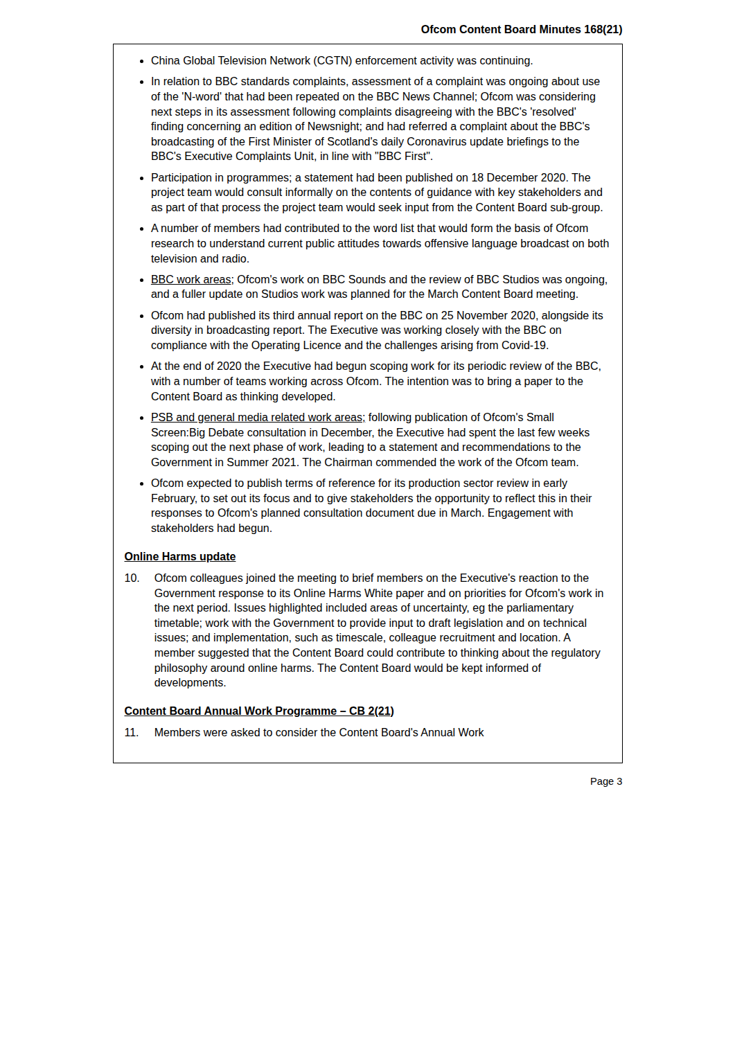Ofcom Content Board Minutes 168(21)
China Global Television Network (CGTN) enforcement activity was continuing.
In relation to BBC standards complaints, assessment of a complaint was ongoing about use of the 'N-word' that had been repeated on the BBC News Channel; Ofcom was considering next steps in its assessment following complaints disagreeing with the BBC's 'resolved' finding concerning an edition of Newsnight; and had referred a complaint about the BBC's broadcasting of the First Minister of Scotland's daily Coronavirus update briefings to the BBC's Executive Complaints Unit, in line with "BBC First".
Participation in programmes; a statement had been published on 18 December 2020. The project team would consult informally on the contents of guidance with key stakeholders and as part of that process the project team would seek input from the Content Board sub-group.
A number of members had contributed to the word list that would form the basis of Ofcom research to understand current public attitudes towards offensive language broadcast on both television and radio.
BBC work areas; Ofcom's work on BBC Sounds and the review of BBC Studios was ongoing, and a fuller update on Studios work was planned for the March Content Board meeting.
Ofcom had published its third annual report on the BBC on 25 November 2020, alongside its diversity in broadcasting report. The Executive was working closely with the BBC on compliance with the Operating Licence and the challenges arising from Covid-19.
At the end of 2020 the Executive had begun scoping work for its periodic review of the BBC, with a number of teams working across Ofcom. The intention was to bring a paper to the Content Board as thinking developed.
PSB and general media related work areas; following publication of Ofcom's Small Screen:Big Debate consultation in December, the Executive had spent the last few weeks scoping out the next phase of work, leading to a statement and recommendations to the Government in Summer 2021. The Chairman commended the work of the Ofcom team.
Ofcom expected to publish terms of reference for its production sector review in early February, to set out its focus and to give stakeholders the opportunity to reflect this in their responses to Ofcom's planned consultation document due in March. Engagement with stakeholders had begun.
Online Harms update
10.
Ofcom colleagues joined the meeting to brief members on the Executive's reaction to the Government response to its Online Harms White paper and on priorities for Ofcom's work in the next period. Issues highlighted included areas of uncertainty, eg the parliamentary timetable; work with the Government to provide input to draft legislation and on technical issues; and implementation, such as timescale, colleague recruitment and location. A member suggested that the Content Board could contribute to thinking about the regulatory philosophy around online harms. The Content Board would be kept informed of developments.
Content Board Annual Work Programme – CB 2(21)
11.
Members were asked to consider the Content Board's Annual Work
Page 3